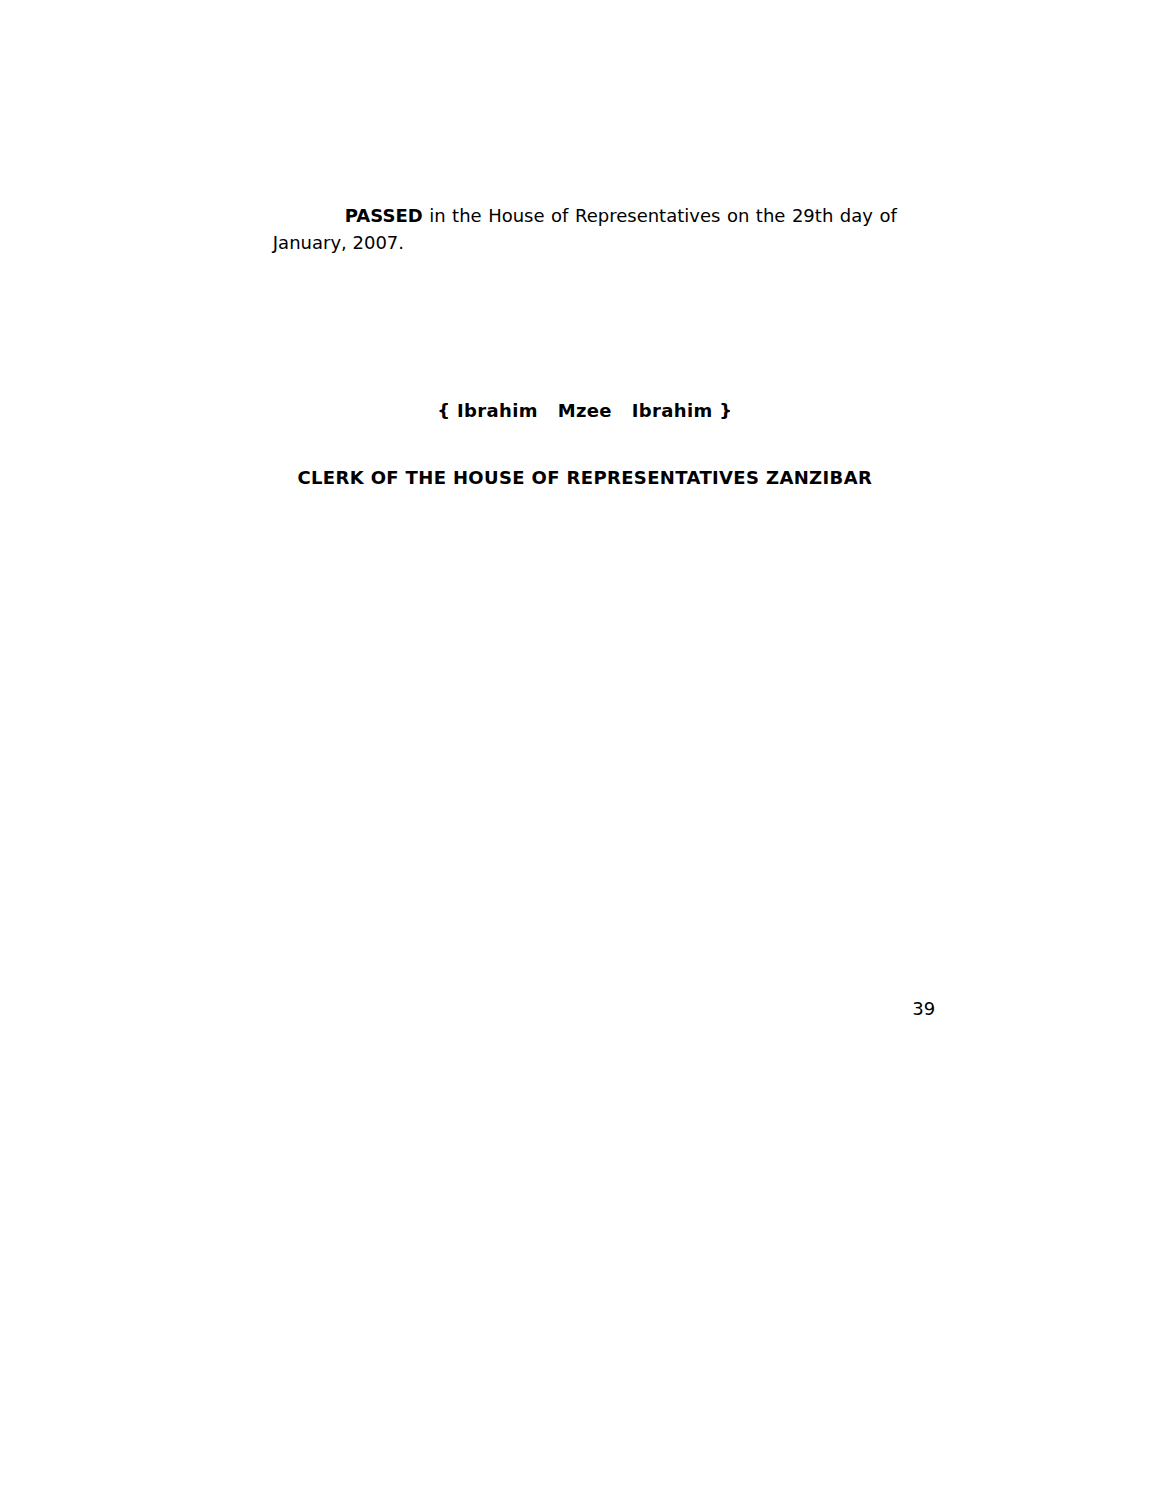PASSED in the House of Representatives on the 29th day of January, 2007.
{ Ibrahim Mzee Ibrahim } CLERK OF THE HOUSE OF REPRESENTATIVES ZANZIBAR
39